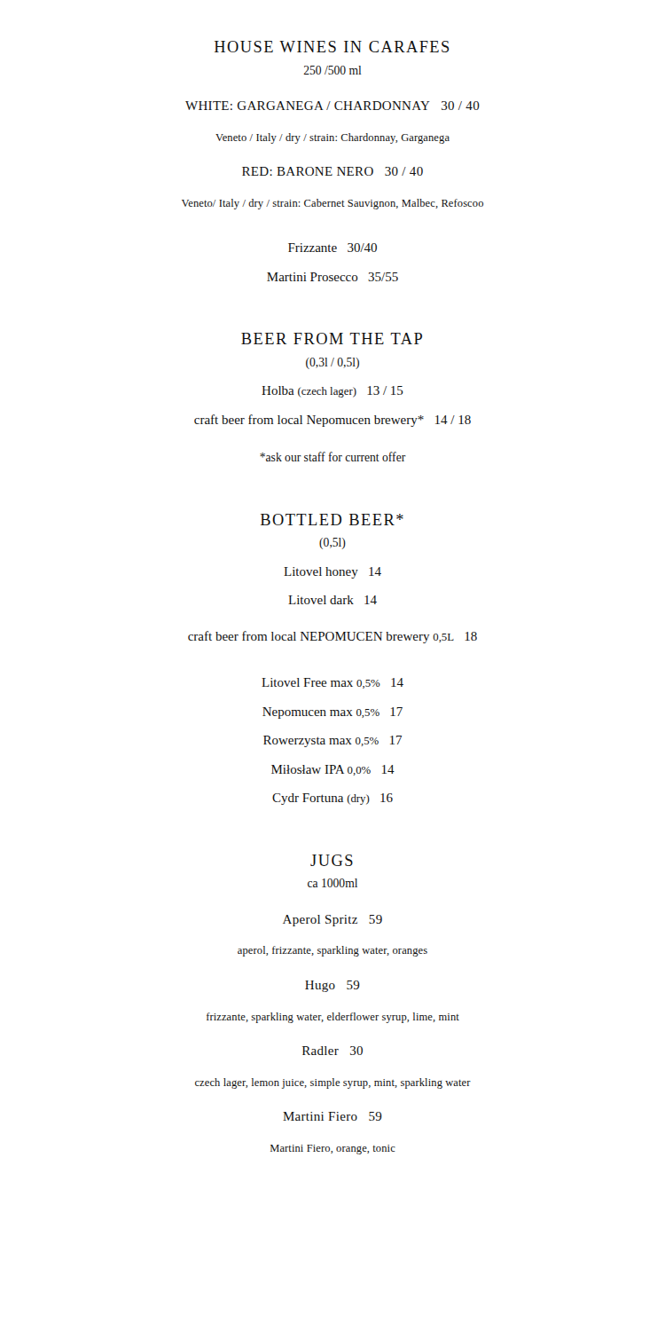House wines in carafes
250 /500 ml
WHITE: GARGANEGA / CHARDONNAY 30 / 40
Veneto / Italy / dry / strain: Chardonnay, Garganega
RED: BARONE NERO 30 / 40
Veneto/ Italy / dry / strain: Cabernet Sauvignon, Malbec, Refoscoo
Frizzante 30/40
Martini Prosecco 35/55
Beer from the tap
(0,3l / 0,5l)
Holba (czech lager) 13 / 15
craft beer from local Nepomucen brewery* 14 / 18
*ask our staff for current offer
Bottled beer*
(0,5l)
Litovel honey 14
Litovel dark 14
craft beer from local NEPOMUCEN brewery 0,5L 18
Litovel Free max 0,5% 14
Nepomucen max 0,5% 17
Rowerzysta max 0,5% 17
Miłosław IPA 0,0% 14
Cydr Fortuna (dry) 16
Jugs
ca 1000ml
Aperol Spritz 59
aperol, frizzante, sparkling water, oranges
Hugo 59
frizzante, sparkling water, elderflower syrup, lime, mint
Radler 30
czech lager, lemon juice, simple syrup, mint, sparkling water
Martini Fiero 59
Martini Fiero, orange, tonic